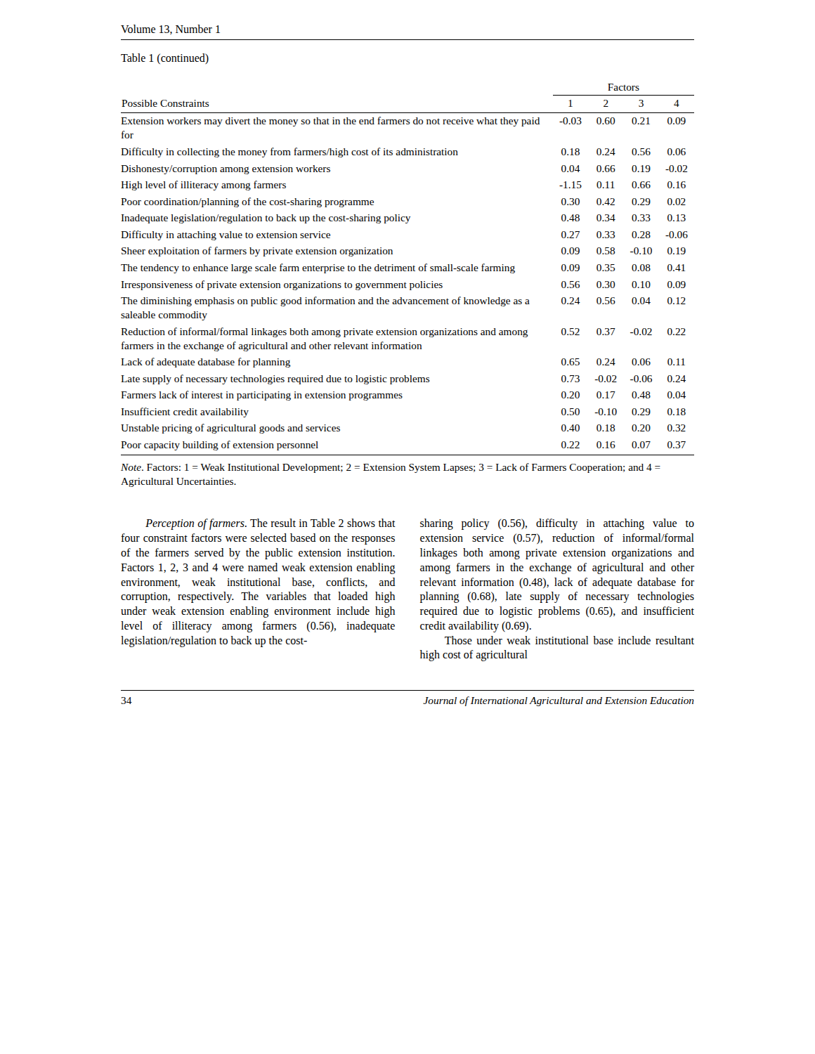Volume 13, Number 1
Table 1 (continued)
| | Factors |
| --- | --- |
| Possible Constraints | 1 | 2 | 3 | 4 |
| Extension workers may divert the money so that in the end farmers do not receive what they paid for | -0.03 | 0.60 | 0.21 | 0.09 |
| Difficulty in collecting the money from farmers/high cost of its administration | 0.18 | 0.24 | 0.56 | 0.06 |
| Dishonesty/corruption among extension workers | 0.04 | 0.66 | 0.19 | -0.02 |
| High level of illiteracy among farmers | -1.15 | 0.11 | 0.66 | 0.16 |
| Poor coordination/planning of the cost-sharing programme | 0.30 | 0.42 | 0.29 | 0.02 |
| Inadequate legislation/regulation to back up the cost-sharing policy | 0.48 | 0.34 | 0.33 | 0.13 |
| Difficulty in attaching value to extension service | 0.27 | 0.33 | 0.28 | -0.06 |
| Sheer exploitation of farmers by private extension organization | 0.09 | 0.58 | -0.10 | 0.19 |
| The tendency to enhance large scale farm enterprise to the detriment of small-scale farming | 0.09 | 0.35 | 0.08 | 0.41 |
| Irresponsiveness of private extension organizations to government policies | 0.56 | 0.30 | 0.10 | 0.09 |
| The diminishing emphasis on public good information and the advancement of knowledge as a saleable commodity | 0.24 | 0.56 | 0.04 | 0.12 |
| Reduction of informal/formal linkages both among private extension organizations and among farmers in the exchange of agricultural and other relevant information | 0.52 | 0.37 | -0.02 | 0.22 |
| Lack of adequate database for planning | 0.65 | 0.24 | 0.06 | 0.11 |
| Late supply of necessary technologies required due to logistic problems | 0.73 | -0.02 | -0.06 | 0.24 |
| Farmers lack of interest in participating in extension programmes | 0.20 | 0.17 | 0.48 | 0.04 |
| Insufficient credit availability | 0.50 | -0.10 | 0.29 | 0.18 |
| Unstable pricing of agricultural goods and services | 0.40 | 0.18 | 0.20 | 0.32 |
| Poor capacity building of extension personnel | 0.22 | 0.16 | 0.07 | 0.37 |
Note. Factors: 1 = Weak Institutional Development; 2 = Extension System Lapses; 3 = Lack of Farmers Cooperation; and 4 = Agricultural Uncertainties.
Perception of farmers. The result in Table 2 shows that four constraint factors were selected based on the responses of the farmers served by the public extension institution. Factors 1, 2, 3 and 4 were named weak extension enabling environment, weak institutional base, conflicts, and corruption, respectively. The variables that loaded high under weak extension enabling environment include high level of illiteracy among farmers (0.56), inadequate legislation/regulation to back up the cost-
sharing policy (0.56), difficulty in attaching value to extension service (0.57), reduction of informal/formal linkages both among private extension organizations and among farmers in the exchange of agricultural and other relevant information (0.48), lack of adequate database for planning (0.68), late supply of necessary technologies required due to logistic problems (0.65), and insufficient credit availability (0.69).
Those under weak institutional base include resultant high cost of agricultural
34 Journal of International Agricultural and Extension Education